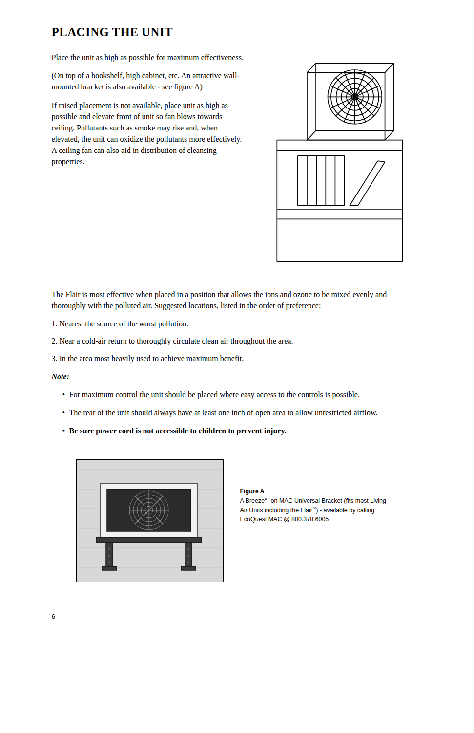PLACING THE UNIT
Place the unit as high as possible for maximum effectiveness.
(On top of a bookshelf, high cabinet, etc. An attractive wall-mounted bracket is also available - see figure A)
If raised placement is not available, place unit as high as possible and elevate front of unit so fan blows towards ceiling. Pollutants such as smoke may rise and, when elevated, the unit can oxidize the pollutants more effectively. A ceiling fan can also aid in distribution of cleansing properties.
The Flair is most effective when placed in a position that allows the ions and ozone to be mixed evenly and thoroughly with the polluted air. Suggested locations, listed in the order of preference:
1. Nearest the source of the worst pollution.
2. Near a cold-air return to thoroughly circulate clean air throughout the area.
3. In the area most heavily used to achieve maximum benefit.
Note:
For maximum control the unit should be placed where easy access to the controls is possible.
The rear of the unit should always have at least one inch of open area to allow unrestricted airflow.
Be sure power cord is not accessible to children to prevent injury.
Figure A
A BreezeAT on MAC Universal Bracket (fits most Living Air Units including the Flair™) - available by calling EcoQuest MAC @ 800.378.6005
6